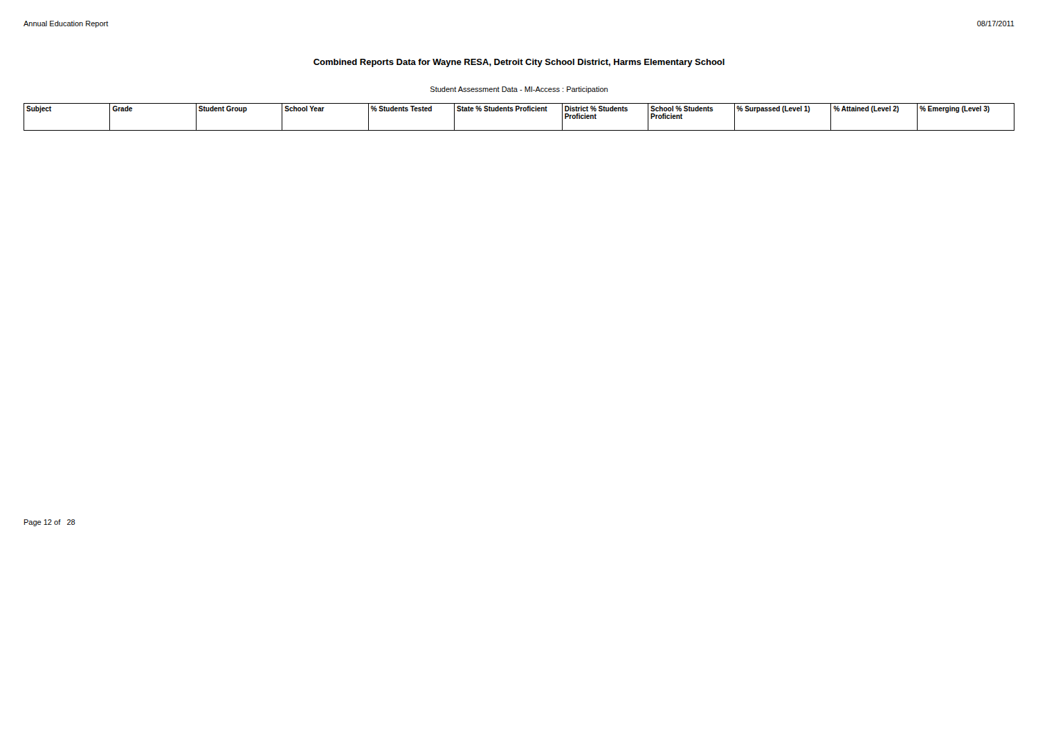Annual Education Report 08/17/2011
Combined Reports Data for Wayne RESA, Detroit City School District, Harms Elementary School
Student Assessment Data - MI-Access : Participation
| Subject | Grade | Student Group | School Year | % Students Tested | State % Students Proficient | District % Students Proficient | School % Students Proficient | % Surpassed (Level 1) | % Attained (Level 2) | % Emerging (Level 3) |
| --- | --- | --- | --- | --- | --- | --- | --- | --- | --- | --- |
Page 12 of 28